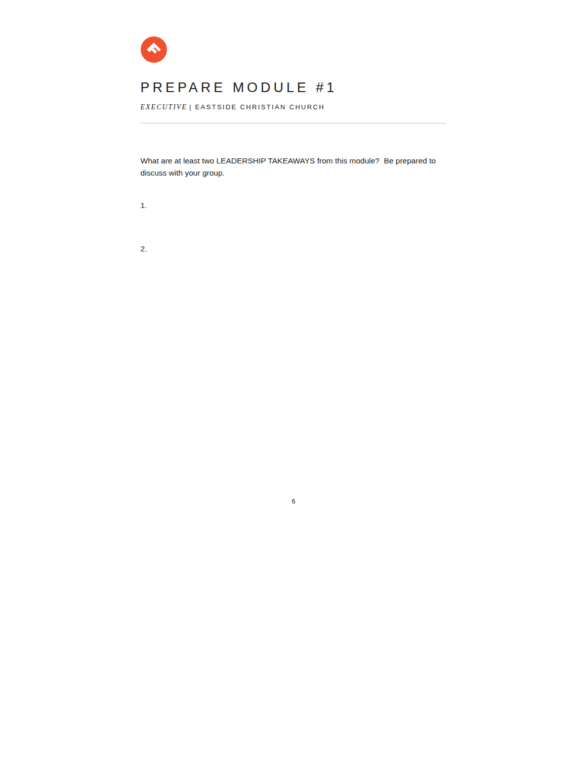PREPARE MODULE #1
EXECUTIVE|EASTSIDE CHRISTIAN CHURCH
What are at least two LEADERSHIP TAKEAWAYS from this module? Be prepared to discuss with your group.
6